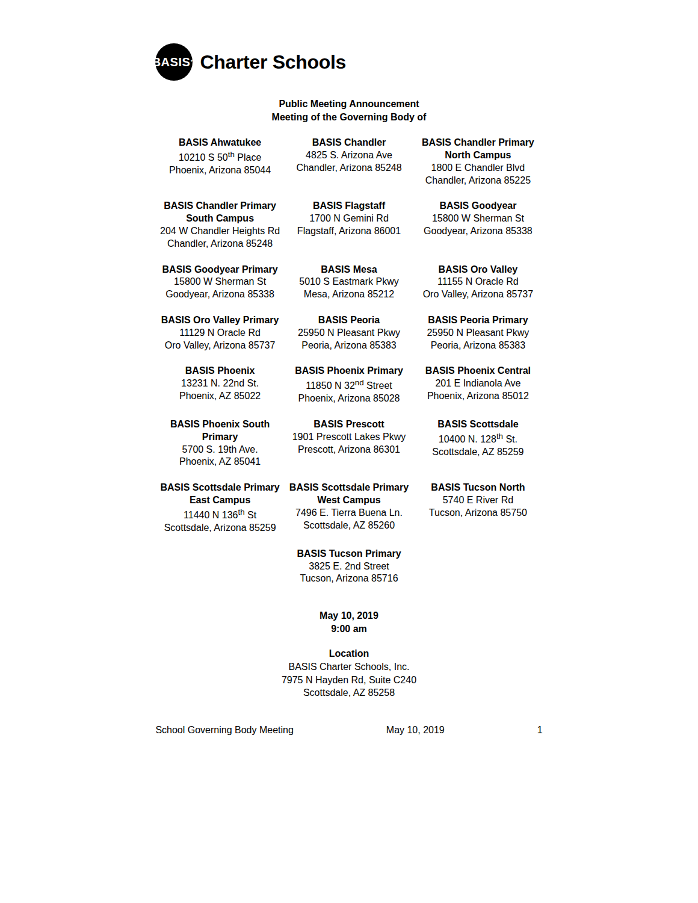BASIS™
Charter Schools
Public Meeting Announcement
Meeting of the Governing Body of
| BASIS Ahwatukee 10210 S 50 th Place Phoenix, Arizona 85044 | BASIS Chandler 4825 S. Arizona Ave Chandler, Arizona 85248 | BASIS Chandler Primary North Campus 1800 E Chandler Blvd Chandler, Arizona 85225 |
| BASIS Chandler Primary South Campus 204 W Chandler Heights Rd Chandler, Arizona 85248 | BASIS Flagstaff 1700 N Gemini Rd Flagstaff, Arizona 86001 | BASIS Goodyear 15800 W Sherman St Goodyear, Arizona 85338 |
| BASIS Goodyear Primary 15800 W Sherman St Goodyear, Arizona 85338 | BASIS Mesa 5010 S Eastmark Pkwy Mesa, Arizona 85212 | BASIS Oro Valley 11155 N Oracle Rd Oro Valley, Arizona 85737 |
| BASIS Oro Valley Primary 11129 N Oracle Rd Oro Valley, Arizona 85737 | BASIS Peoria 25950 N Pleasant Pkwy Peoria, Arizona 85383 | BASIS Peoria Primary 25950 N Pleasant Pkwy Peoria, Arizona 85383 |
| BASIS Phoenix 13231 N. 22nd St. Phoenix, AZ 85022 | BASIS Phoenix Primary 11850 N 32 nd Street Phoenix, Arizona 85028 | BASIS Phoenix Central 201 E Indianola Ave Phoenix, Arizona 85012 |
| BASIS Phoenix South Primary 5700 S. 19th Ave. Phoenix, AZ 85041 | BASIS Prescott 1901 Prescott Lakes Pkwy Prescott, Arizona 86301 | BASIS Scottsdale 10400 N. 128 th St. Scottsdale, AZ 85259 |
| BASIS Scottsdale Primary East Campus 11440 N 136 th St Scottsdale, Arizona 85259 | BASIS Scottsdale Primary West Campus 7496 E. Tierra Buena Ln. Scottsdale, AZ 85260 | BASIS Tucson North 5740 E River Rd Tucson, Arizona 85750 |
| | BASIS Tucson Primary 3825 E. 2nd Street Tucson, Arizona 85716 | |
May 10, 2019
9:00 am
Location
BASIS Charter Schools, Inc.
7975 N Hayden Rd, Suite C240
Scottsdale, AZ 85258
School Governing Body Meeting
May 10, 2019
1